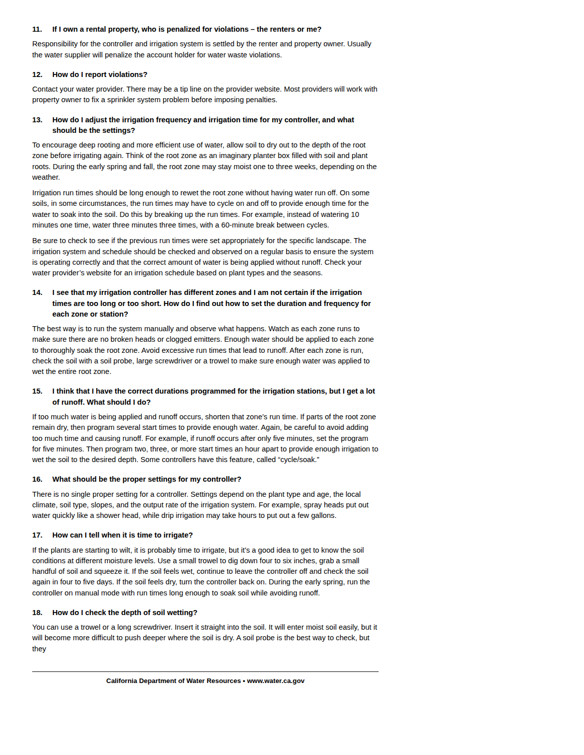11. If I own a rental property, who is penalized for violations – the renters or me?
Responsibility for the controller and irrigation system is settled by the renter and property owner. Usually the water supplier will penalize the account holder for water waste violations.
12. How do I report violations?
Contact your water provider. There may be a tip line on the provider website. Most providers will work with property owner to fix a sprinkler system problem before imposing penalties.
13. How do I adjust the irrigation frequency and irrigation time for my controller, and what should be the settings?
To encourage deep rooting and more efficient use of water, allow soil to dry out to the depth of the root zone before irrigating again. Think of the root zone as an imaginary planter box filled with soil and plant roots. During the early spring and fall, the root zone may stay moist one to three weeks, depending on the weather.
Irrigation run times should be long enough to rewet the root zone without having water run off. On some soils, in some circumstances, the run times may have to cycle on and off to provide enough time for the water to soak into the soil. Do this by breaking up the run times. For example, instead of watering 10 minutes one time, water three minutes three times, with a 60-minute break between cycles.
Be sure to check to see if the previous run times were set appropriately for the specific landscape. The irrigation system and schedule should be checked and observed on a regular basis to ensure the system is operating correctly and that the correct amount of water is being applied without runoff. Check your water provider’s website for an irrigation schedule based on plant types and the seasons.
14. I see that my irrigation controller has different zones and I am not certain if the irrigation times are too long or too short. How do I find out how to set the duration and frequency for each zone or station?
The best way is to run the system manually and observe what happens. Watch as each zone runs to make sure there are no broken heads or clogged emitters. Enough water should be applied to each zone to thoroughly soak the root zone. Avoid excessive run times that lead to runoff. After each zone is run, check the soil with a soil probe, large screwdriver or a trowel to make sure enough water was applied to wet the entire root zone.
15. I think that I have the correct durations programmed for the irrigation stations, but I get a lot of runoff. What should I do?
If too much water is being applied and runoff occurs, shorten that zone’s run time. If parts of the root zone remain dry, then program several start times to provide enough water. Again, be careful to avoid adding too much time and causing runoff. For example, if runoff occurs after only five minutes, set the program for five minutes. Then program two, three, or more start times an hour apart to provide enough irrigation to wet the soil to the desired depth. Some controllers have this feature, called “cycle/soak.”
16. What should be the proper settings for my controller?
There is no single proper setting for a controller. Settings depend on the plant type and age, the local climate, soil type, slopes, and the output rate of the irrigation system. For example, spray heads put out water quickly like a shower head, while drip irrigation may take hours to put out a few gallons.
17. How can I tell when it is time to irrigate?
If the plants are starting to wilt, it is probably time to irrigate, but it’s a good idea to get to know the soil conditions at different moisture levels. Use a small trowel to dig down four to six inches, grab a small handful of soil and squeeze it. If the soil feels wet, continue to leave the controller off and check the soil again in four to five days. If the soil feels dry, turn the controller back on. During the early spring, run the controller on manual mode with run times long enough to soak soil while avoiding runoff.
18. How do I check the depth of soil wetting?
You can use a trowel or a long screwdriver. Insert it straight into the soil. It will enter moist soil easily, but it will become more difficult to push deeper where the soil is dry. A soil probe is the best way to check, but they
California Department of Water Resources • www.water.ca.gov